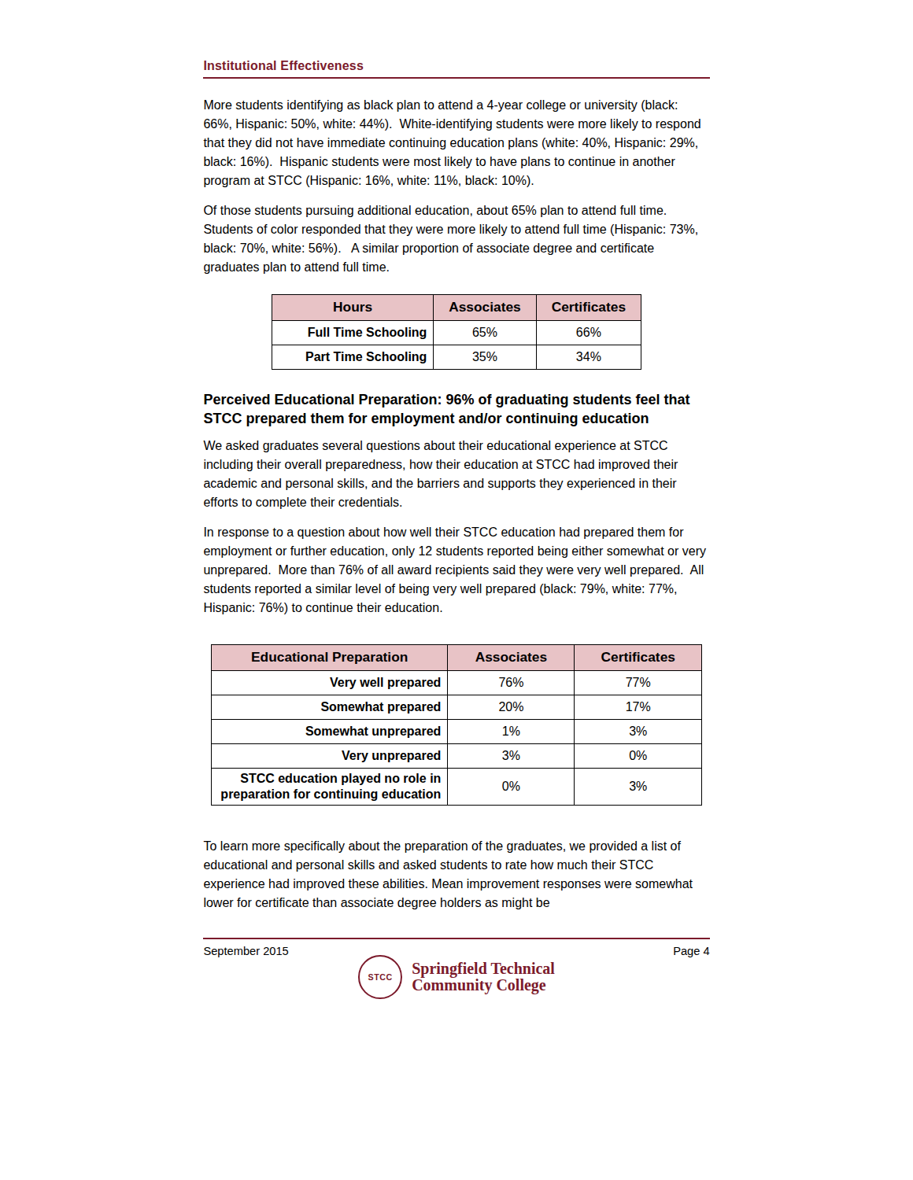Institutional Effectiveness
More students identifying as black plan to attend a 4-year college or university (black: 66%, Hispanic: 50%, white: 44%). White-identifying students were more likely to respond that they did not have immediate continuing education plans (white: 40%, Hispanic: 29%, black: 16%). Hispanic students were most likely to have plans to continue in another program at STCC (Hispanic: 16%, white: 11%, black: 10%).
Of those students pursuing additional education, about 65% plan to attend full time. Students of color responded that they were more likely to attend full time (Hispanic: 73%, black: 70%, white: 56%). A similar proportion of associate degree and certificate graduates plan to attend full time.
| Hours | Associates | Certificates |
| --- | --- | --- |
| Full Time Schooling | 65% | 66% |
| Part Time Schooling | 35% | 34% |
Perceived Educational Preparation: 96% of graduating students feel that STCC prepared them for employment and/or continuing education
We asked graduates several questions about their educational experience at STCC including their overall preparedness, how their education at STCC had improved their academic and personal skills, and the barriers and supports they experienced in their efforts to complete their credentials.
In response to a question about how well their STCC education had prepared them for employment or further education, only 12 students reported being either somewhat or very unprepared. More than 76% of all award recipients said they were very well prepared. All students reported a similar level of being very well prepared (black: 79%, white: 77%, Hispanic: 76%) to continue their education.
| Educational Preparation | Associates | Certificates |
| --- | --- | --- |
| Very well prepared | 76% | 77% |
| Somewhat prepared | 20% | 17% |
| Somewhat unprepared | 1% | 3% |
| Very unprepared | 3% | 0% |
| STCC education played no role in preparation for continuing education | 0% | 3% |
To learn more specifically about the preparation of the graduates, we provided a list of educational and personal skills and asked students to rate how much their STCC experience had improved these abilities. Mean improvement responses were somewhat lower for certificate than associate degree holders as might be
September 2015
Page 4
Springfield Technical Community College